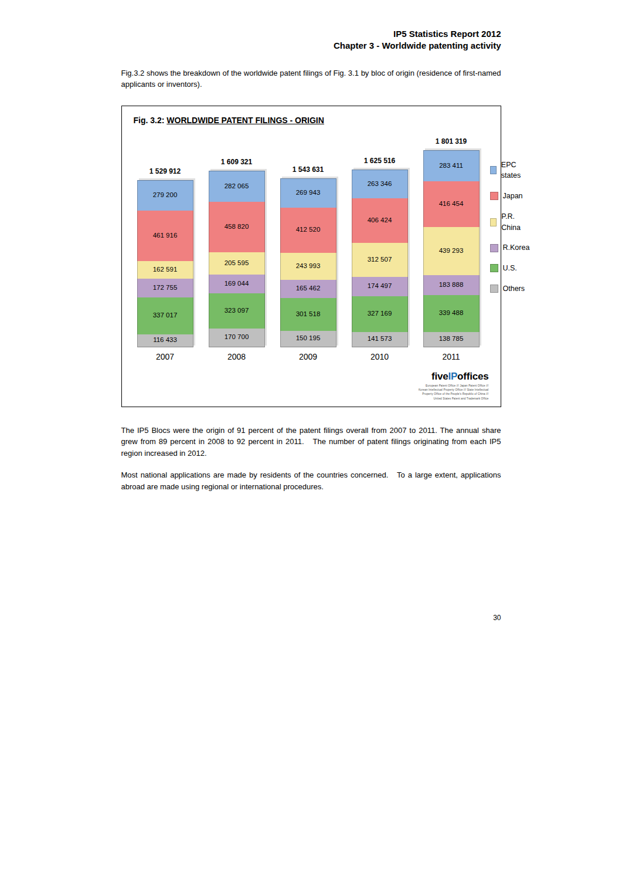IP5 Statistics Report 2012 Chapter 3 - Worldwide patenting activity
Fig.3.2 shows the breakdown of the worldwide patent filings of Fig. 3.1 by bloc of origin (residence of first-named applicants or inventors).
Fig. 3.2: WORLDWIDE PATENT FILINGS - ORIGIN
1 529 912
279 200
461 916
162 591
172 755
337 017
116 433
1 609 321
282 065
458 820
205 595
169 044
323 097
170 700
1 543 631
269 943
412 520
243 993
165 462
301 518
150 195
1 625 516
263 346
406 424
312 507
174 497
327 169
141 573
1 801 319
283 411
416 454
439 293
183 888
339 488
138 785
EPC states
Japan
P.R. China
R.Korea
U.S.
Others
2007
2008
2009
2010
2011
fiveIPoffices
European Patent Office /// Japan Patent Office ///
Korean Intellectual Property Office /// State Intellectual
Property Office of the People's Republic of China ///
United States Patent and Trademark Office
The IP5 Blocs were the origin of 91 percent of the patent filings overall from 2007 to 2011. The annual share grew from 89 percent in 2008 to 92 percent in 2011. The number of patent filings originating from each IP5 region increased in 2012.
Most national applications are made by residents of the countries concerned. To a large extent, applications abroad are made using regional or international procedures.
30